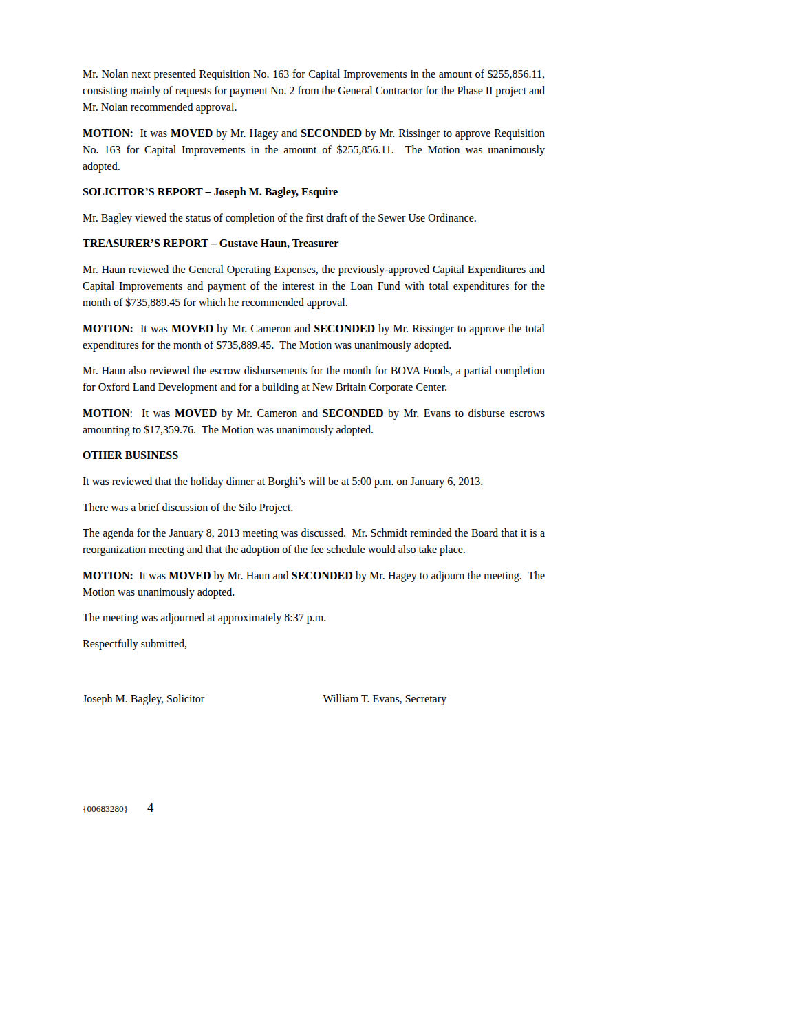Mr. Nolan next presented Requisition No. 163 for Capital Improvements in the amount of $255,856.11, consisting mainly of requests for payment No. 2 from the General Contractor for the Phase II project and Mr. Nolan recommended approval.
MOTION: It was MOVED by Mr. Hagey and SECONDED by Mr. Rissinger to approve Requisition No. 163 for Capital Improvements in the amount of $255,856.11. The Motion was unanimously adopted.
SOLICITOR’S REPORT – Joseph M. Bagley, Esquire
Mr. Bagley viewed the status of completion of the first draft of the Sewer Use Ordinance.
TREASURER’S REPORT – Gustave Haun, Treasurer
Mr. Haun reviewed the General Operating Expenses, the previously-approved Capital Expenditures and Capital Improvements and payment of the interest in the Loan Fund with total expenditures for the month of $735,889.45 for which he recommended approval.
MOTION: It was MOVED by Mr. Cameron and SECONDED by Mr. Rissinger to approve the total expenditures for the month of $735,889.45. The Motion was unanimously adopted.
Mr. Haun also reviewed the escrow disbursements for the month for BOVA Foods, a partial completion for Oxford Land Development and for a building at New Britain Corporate Center.
MOTION: It was MOVED by Mr. Cameron and SECONDED by Mr. Evans to disburse escrows amounting to $17,359.76. The Motion was unanimously adopted.
OTHER BUSINESS
It was reviewed that the holiday dinner at Borghi’s will be at 5:00 p.m. on January 6, 2013.
There was a brief discussion of the Silo Project.
The agenda for the January 8, 2013 meeting was discussed. Mr. Schmidt reminded the Board that it is a reorganization meeting and that the adoption of the fee schedule would also take place.
MOTION: It was MOVED by Mr. Haun and SECONDED by Mr. Hagey to adjourn the meeting. The Motion was unanimously adopted.
The meeting was adjourned at approximately 8:37 p.m.
Respectfully submitted,
Joseph M. Bagley, Solicitor
William T. Evans, Secretary
{00683280}4